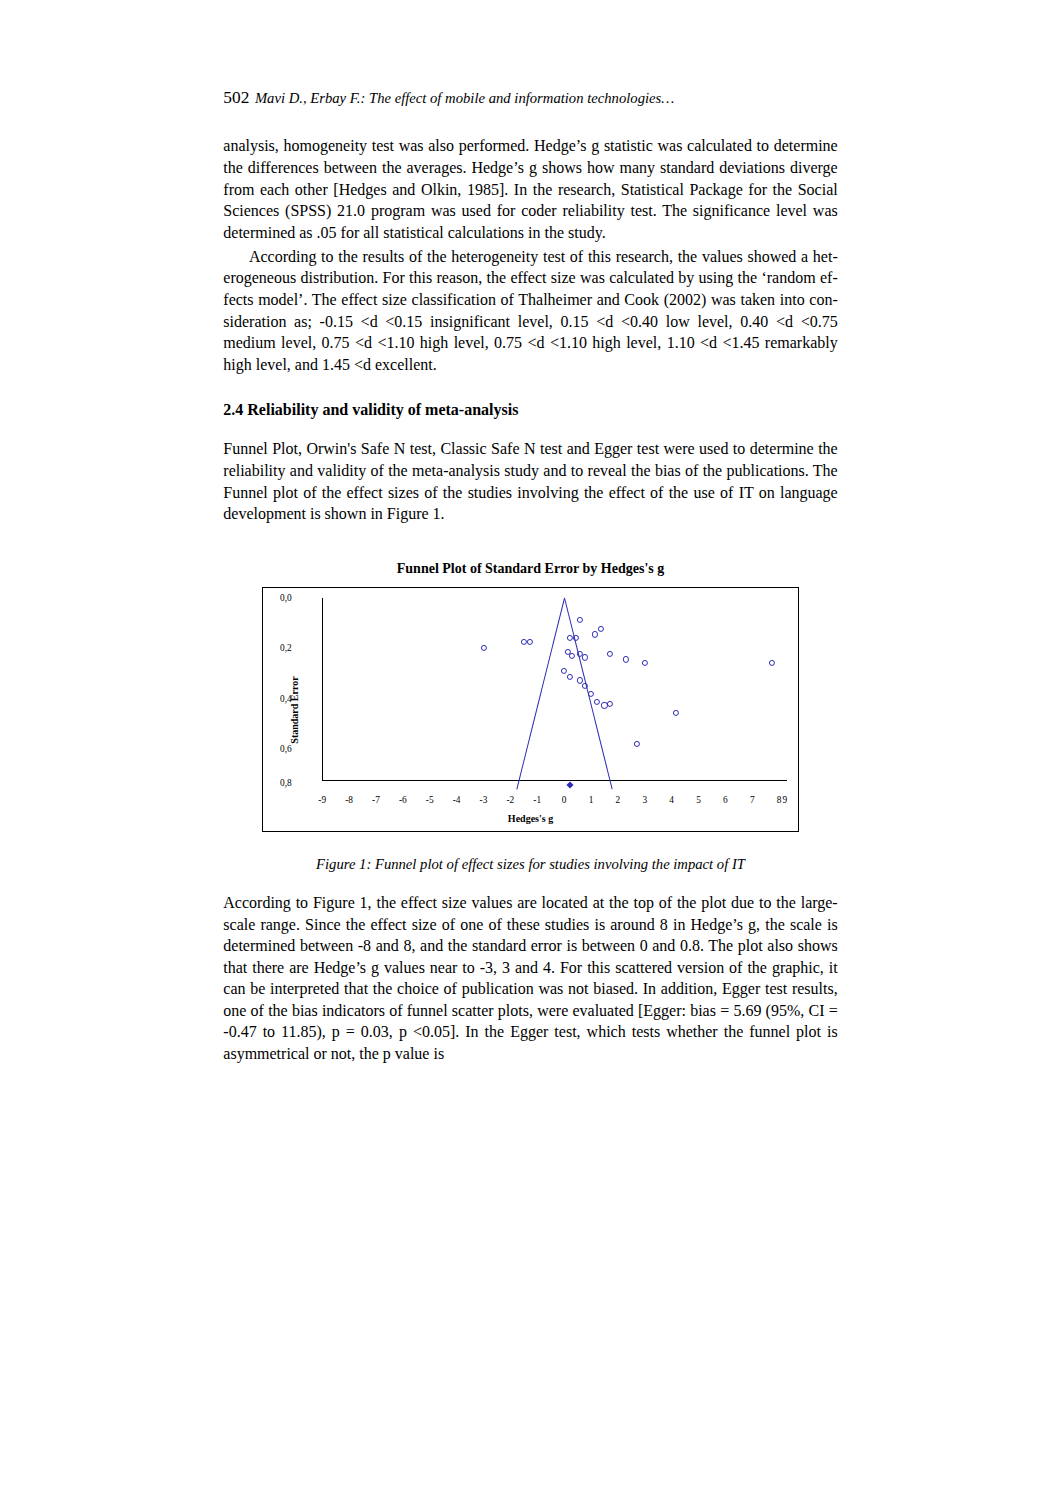502 Mavi D., Erbay F.: The effect of mobile and information technologies…
analysis, homogeneity test was also performed. Hedge’s g statistic was calculated to determine the differences between the averages. Hedge’s g shows how many standard deviations diverge from each other [Hedges and Olkin, 1985]. In the research, Statistical Package for the Social Sciences (SPSS) 21.0 program was used for coder reliability test. The significance level was determined as .05 for all statistical calculations in the study.
According to the results of the heterogeneity test of this research, the values showed a heterogeneous distribution. For this reason, the effect size was calculated by using the ‘random effects model’. The effect size classification of Thalheimer and Cook (2002) was taken into consideration as; -0.15 <d <0.15 insignificant level, 0.15 <d <0.40 low level, 0.40 <d <0.75 medium level, 0.75 <d <1.10 high level, 0.75 <d <1.10 high level, 1.10 <d <1.45 remarkably high level, and 1.45 <d excellent.
2.4 Reliability and validity of meta-analysis
Funnel Plot, Orwin's Safe N test, Classic Safe N test and Egger test were used to determine the reliability and validity of the meta-analysis study and to reveal the bias of the publications. The Funnel plot of the effect sizes of the studies involving the effect of the use of IT on language development is shown in Figure 1.
Funnel Plot of Standard Error by Hedges's g
Standard Error
Hedges's g
0,0
0,2
0,4
0,6
0,8
-9
-8
-7
-6
-5
-4
-3
-2
-1
0
1
2
3
4
5
6
7
8
9
Figure 1: Funnel plot of effect sizes for studies involving the impact of IT
According to Figure 1, the effect size values are located at the top of the plot due to the large-scale range. Since the effect size of one of these studies is around 8 in Hedge’s g, the scale is determined between -8 and 8, and the standard error is between 0 and 0.8. The plot also shows that there are Hedge’s g values near to -3, 3 and 4. For this scattered version of the graphic, it can be interpreted that the choice of publication was not biased. In addition, Egger test results, one of the bias indicators of funnel scatter plots, were evaluated [Egger: bias = 5.69 (95%, CI = -0.47 to 11.85), p = 0.03, p <0.05]. In the Egger test, which tests whether the funnel plot is asymmetrical or not, the p value is